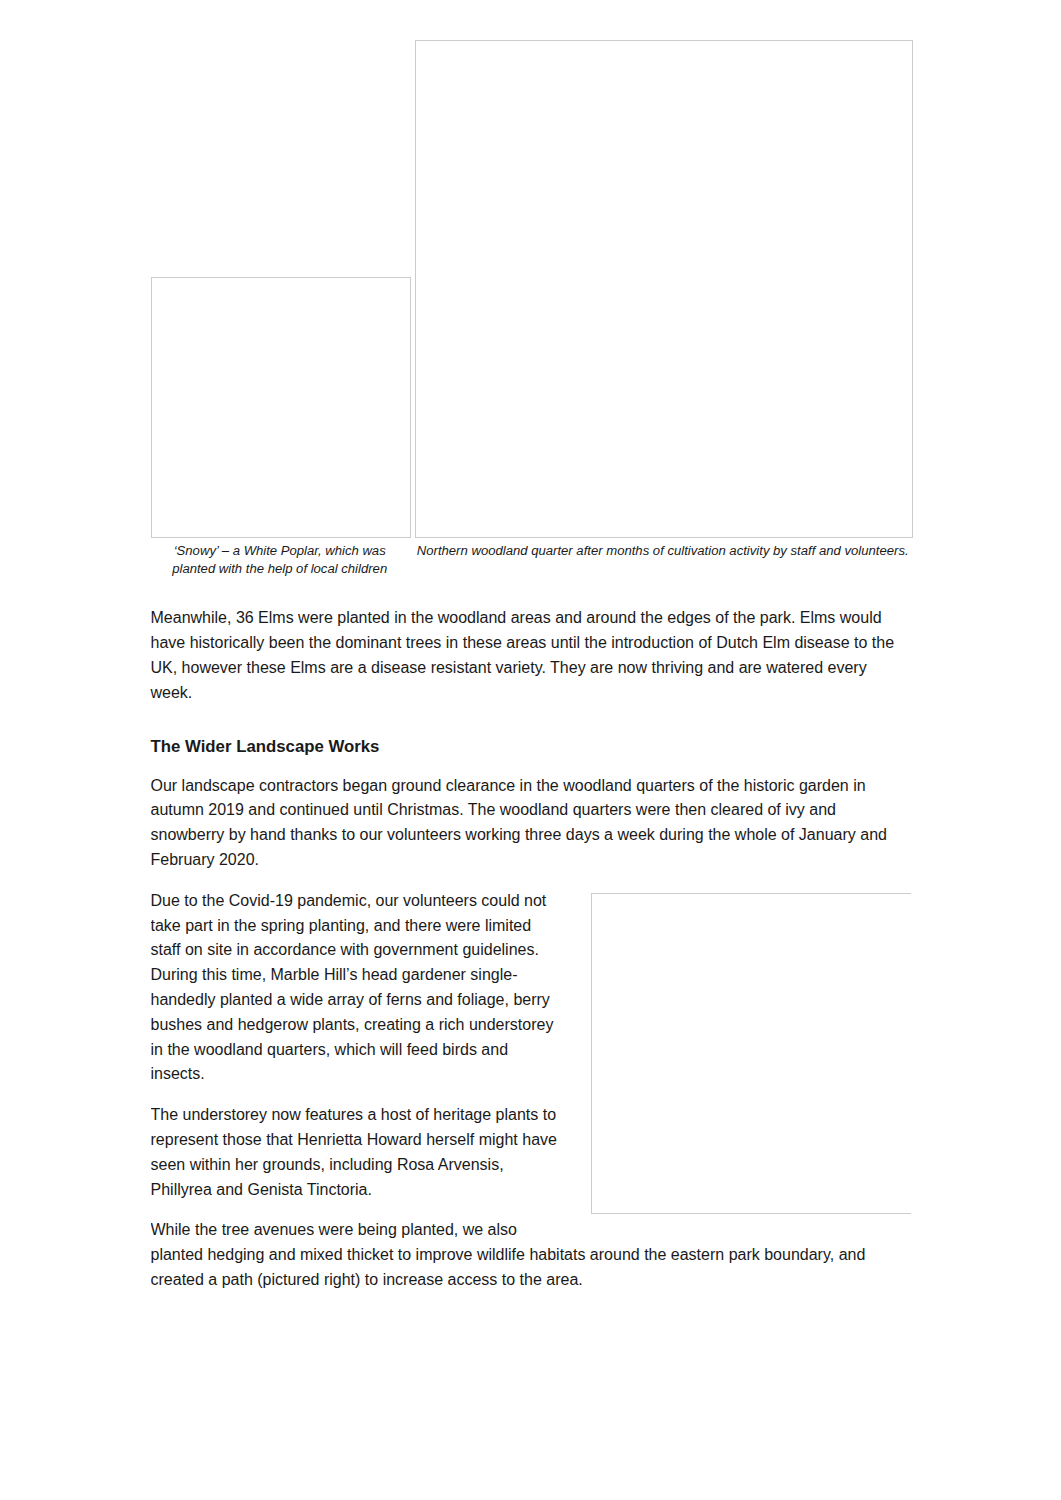‘Snowy’ – a White Poplar, which was planted with the help of local children
Northern woodland quarter after months of cultivation activity by staff and volunteers.
Meanwhile, 36 Elms were planted in the woodland areas and around the edges of the park. Elms would have historically been the dominant trees in these areas until the introduction of Dutch Elm disease to the UK, however these Elms are a disease resistant variety. They are now thriving and are watered every week.
The Wider Landscape Works
Our landscape contractors began ground clearance in the woodland quarters of the historic garden in autumn 2019 and continued until Christmas. The woodland quarters were then cleared of ivy and snowberry by hand thanks to our volunteers working three days a week during the whole of January and February 2020.
Due to the Covid-19 pandemic, our volunteers could not take part in the spring planting, and there were limited staff on site in accordance with government guidelines. During this time, Marble Hill’s head gardener single-handedly planted a wide array of ferns and foliage, berry bushes and hedgerow plants, creating a rich understorey in the woodland quarters, which will feed birds and insects.
The understorey now features a host of heritage plants to represent those that Henrietta Howard herself might have seen within her grounds, including Rosa Arvensis, Phillyrea and Genista Tinctoria.
While the tree avenues were being planted, we also planted hedging and mixed thicket to improve wildlife habitats around the eastern park boundary, and created a path (pictured right) to increase access to the area.